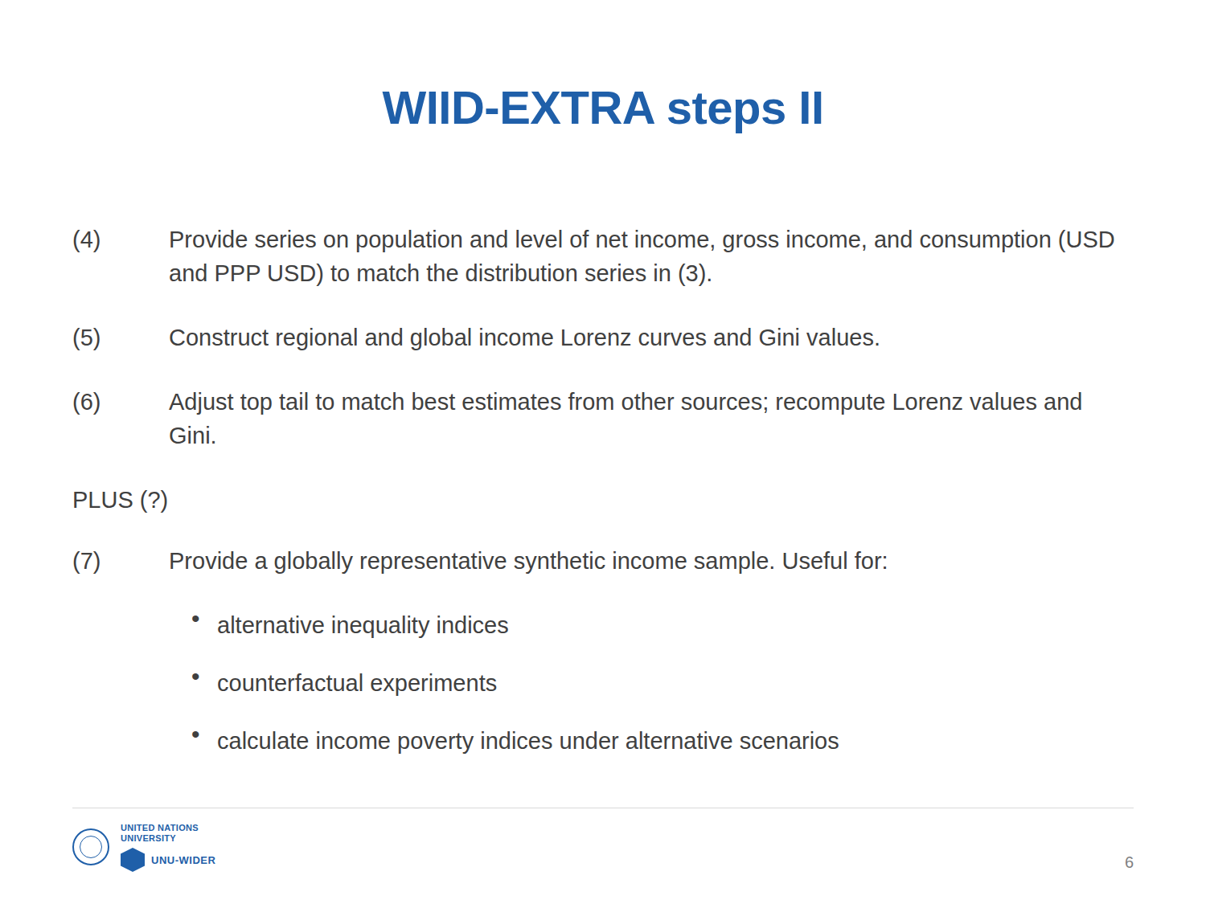WIID-EXTRA steps II
(4)
Provide series on population and level of net income, gross income, and consumption (USD and PPP USD) to match the distribution series in (3).
(5)
Construct regional and global income Lorenz curves and Gini values.
(6)
Adjust top tail to match best estimates from other sources; recompute Lorenz values and Gini.
PLUS (?)
(7)
Provide a globally representative synthetic income sample. Useful for:
alternative inequality indices
counterfactual experiments
calculate income poverty indices under alternative scenarios
UNITED NATIONS
UNIVERSITY
UNU-WIDER
6